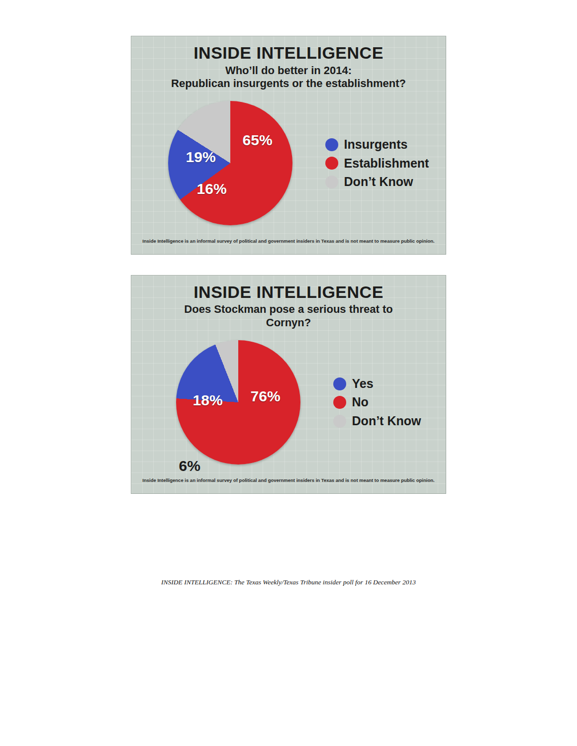INSIDE INTELLIGENCE
Who’ll do better in 2014:
Republican insurgents or the establishment?
65% 19% 16%
Insurgents
Establishment
Don’t Know
Inside Intelligence is an informal survey of political and government insiders in Texas and is not meant to measure public opinion.
INSIDE INTELLIGENCE
Does Stockman pose a serious threat to
Cornyn?
76% 18% 6%
Yes
No
Don’t Know
Inside Intelligence is an informal survey of political and government insiders in Texas and is not meant to measure public opinion.
INSIDE INTELLIGENCE: The Texas Weekly/Texas Tribune insider poll for 16 December 2013